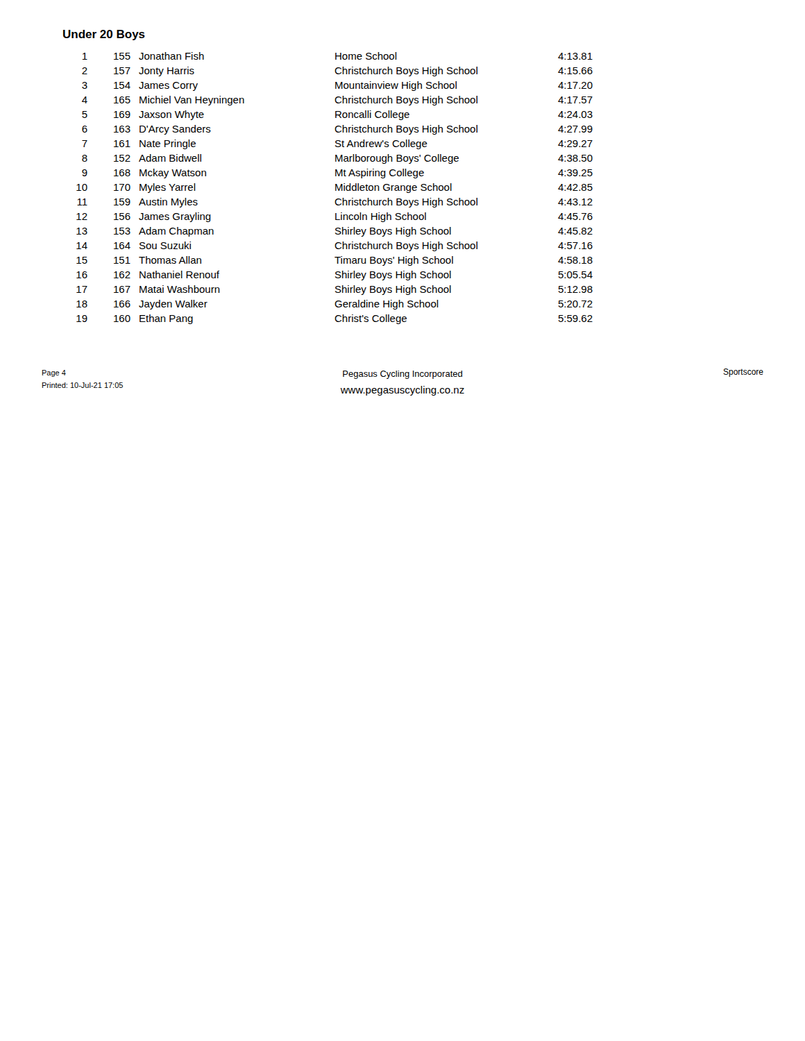Under 20 Boys
| 1 | 155 | Jonathan Fish | Home School | 4:13.81 |
| 2 | 157 | Jonty Harris | Christchurch Boys High School | 4:15.66 |
| 3 | 154 | James Corry | Mountainview High School | 4:17.20 |
| 4 | 165 | Michiel Van Heyningen | Christchurch Boys High School | 4:17.57 |
| 5 | 169 | Jaxson Whyte | Roncalli College | 4:24.03 |
| 6 | 163 | D'Arcy Sanders | Christchurch Boys High School | 4:27.99 |
| 7 | 161 | Nate Pringle | St Andrew's College | 4:29.27 |
| 8 | 152 | Adam Bidwell | Marlborough Boys' College | 4:38.50 |
| 9 | 168 | Mckay Watson | Mt Aspiring College | 4:39.25 |
| 10 | 170 | Myles Yarrel | Middleton Grange School | 4:42.85 |
| 11 | 159 | Austin Myles | Christchurch Boys High School | 4:43.12 |
| 12 | 156 | James Grayling | Lincoln High School | 4:45.76 |
| 13 | 153 | Adam Chapman | Shirley Boys High School | 4:45.82 |
| 14 | 164 | Sou Suzuki | Christchurch Boys High School | 4:57.16 |
| 15 | 151 | Thomas Allan | Timaru Boys' High School | 4:58.18 |
| 16 | 162 | Nathaniel Renouf | Shirley Boys High School | 5:05.54 |
| 17 | 167 | Matai Washbourn | Shirley Boys High School | 5:12.98 |
| 18 | 166 | Jayden Walker | Geraldine High School | 5:20.72 |
| 19 | 160 | Ethan Pang | Christ's College | 5:59.62 |
Page 4
Printed: 10-Jul-21 17:05
Pegasus Cycling Incorporated
www.pegasuscycling.co.nz
Sportscore